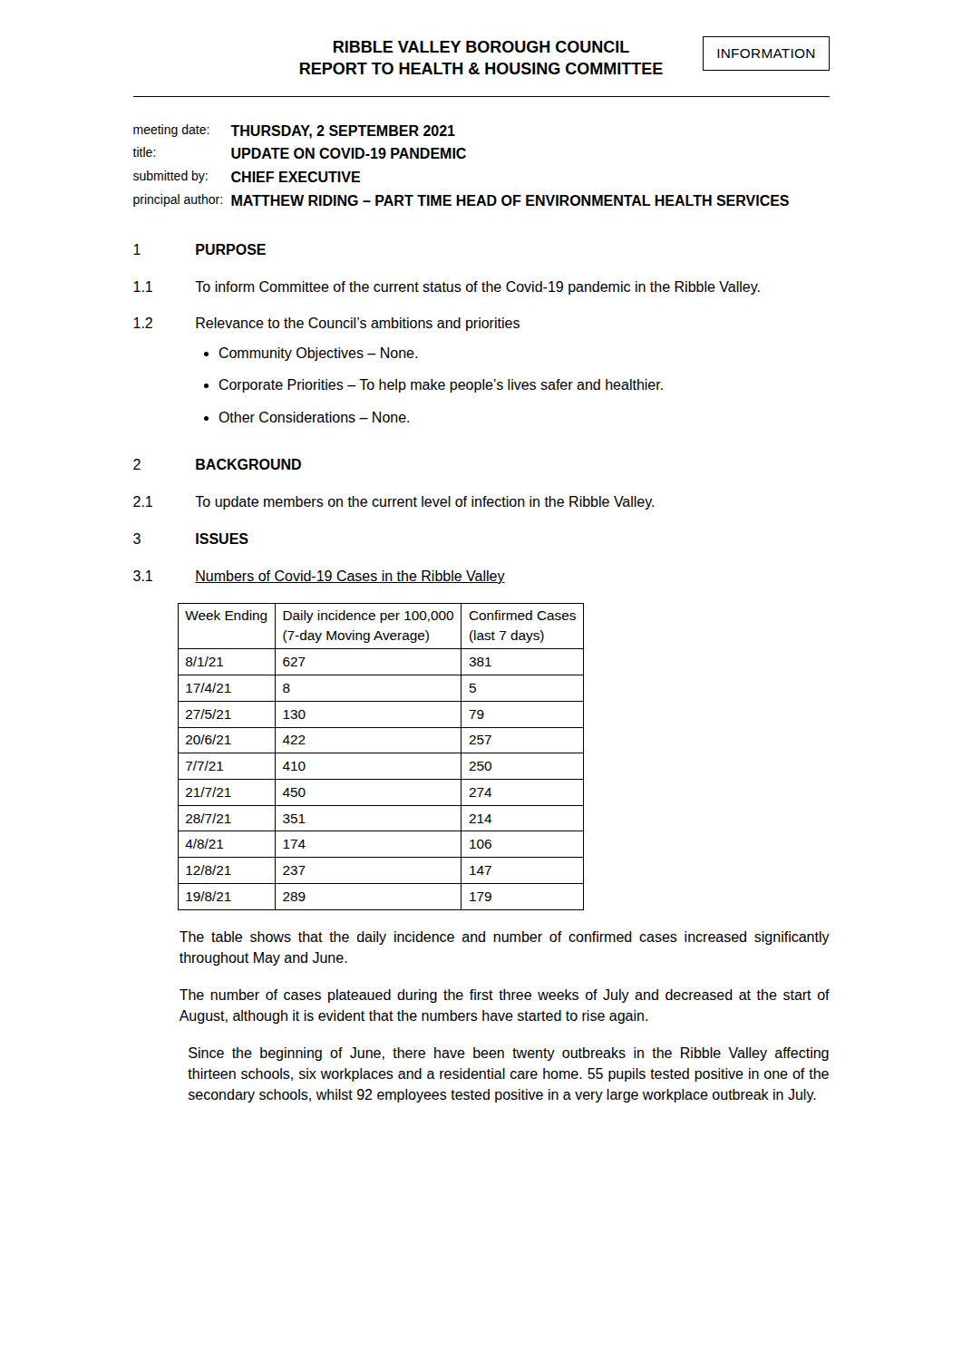INFORMATION
RIBBLE VALLEY BOROUGH COUNCIL
REPORT TO HEALTH & HOUSING COMMITTEE
| meeting date: | THURSDAY, 2 SEPTEMBER 2021 |
| title: | UPDATE ON COVID-19 PANDEMIC |
| submitted by: | CHIEF EXECUTIVE |
| principal author: | MATTHEW RIDING – PART TIME HEAD OF ENVIRONMENTAL HEALTH SERVICES |
1
PURPOSE
1.1
To inform Committee of the current status of the Covid-19 pandemic in the Ribble Valley.
1.2
Relevance to the Council’s ambitions and priorities
Community Objectives – None.
Corporate Priorities – To help make people’s lives safer and healthier.
Other Considerations – None.
2
BACKGROUND
2.1
To update members on the current level of infection in the Ribble Valley.
3
ISSUES
3.1
Numbers of Covid-19 Cases in the Ribble Valley
| Week Ending | Daily incidence per 100,000 (7-day Moving Average) | Confirmed Cases (last 7 days) |
| --- | --- | --- |
| 8/1/21 | 627 | 381 |
| 17/4/21 | 8 | 5 |
| 27/5/21 | 130 | 79 |
| 20/6/21 | 422 | 257 |
| 7/7/21 | 410 | 250 |
| 21/7/21 | 450 | 274 |
| 28/7/21 | 351 | 214 |
| 4/8/21 | 174 | 106 |
| 12/8/21 | 237 | 147 |
| 19/8/21 | 289 | 179 |
The table shows that the daily incidence and number of confirmed cases increased significantly throughout May and June.
The number of cases plateaued during the first three weeks of July and decreased at the start of August, although it is evident that the numbers have started to rise again.
Since the beginning of June, there have been twenty outbreaks in the Ribble Valley affecting thirteen schools, six workplaces and a residential care home. 55 pupils tested positive in one of the secondary schools, whilst 92 employees tested positive in a very large workplace outbreak in July.